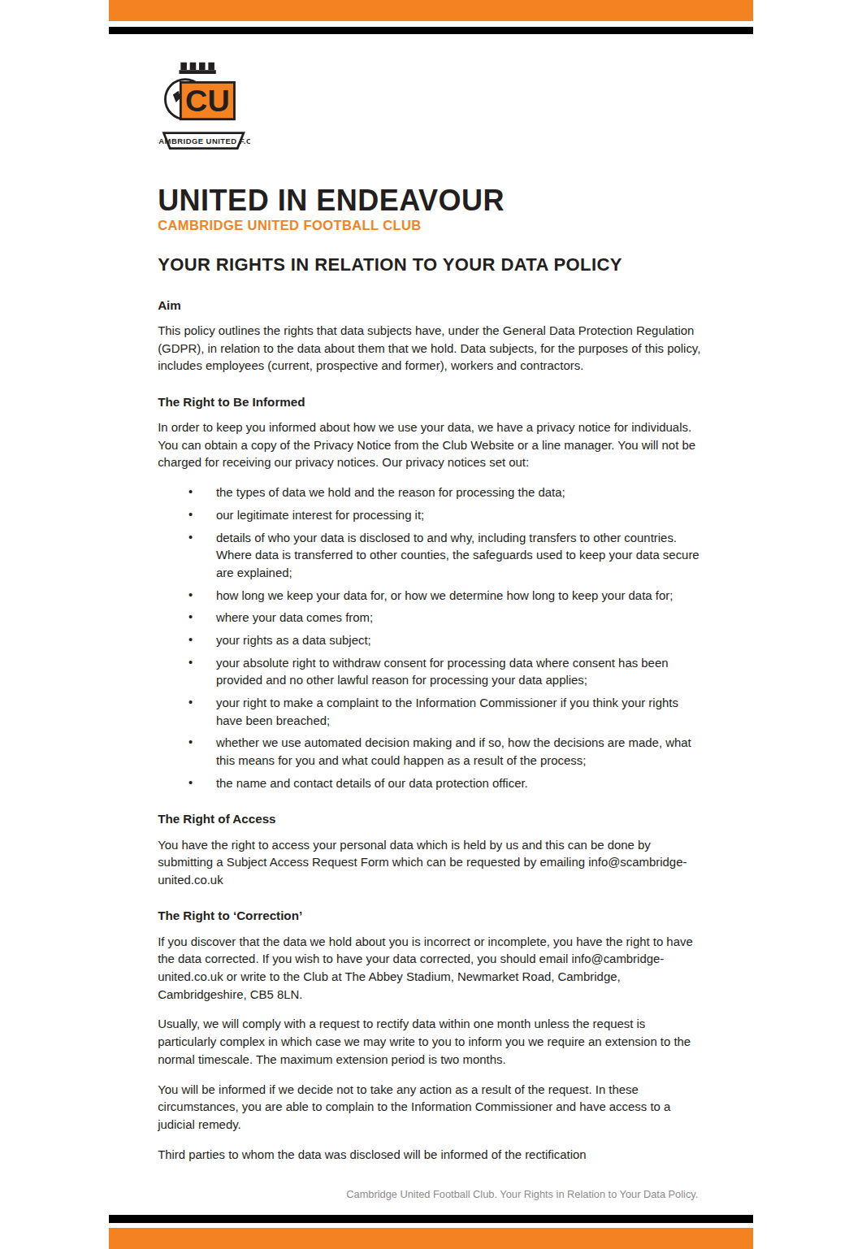CU CAMBRIDGE UNITED F.C.
United in Endeavour
Cambridge United Football Club
Your Rights in Relation to Your Data Policy
Aim
This policy outlines the rights that data subjects have, under the General Data Protection Regulation (GDPR), in relation to the data about them that we hold. Data subjects, for the purposes of this policy, includes employees (current, prospective and former), workers and contractors.
The Right to Be Informed
In order to keep you informed about how we use your data, we have a privacy notice for individuals. You can obtain a copy of the Privacy Notice from the Club Website or a line manager. You will not be charged for receiving our privacy notices. Our privacy notices set out:
the types of data we hold and the reason for processing the data;
our legitimate interest for processing it;
details of who your data is disclosed to and why, including transfers to other countries. Where data is transferred to other counties, the safeguards used to keep your data secure are explained;
how long we keep your data for, or how we determine how long to keep your data for;
where your data comes from;
your rights as a data subject;
your absolute right to withdraw consent for processing data where consent has been provided and no other lawful reason for processing your data applies;
your right to make a complaint to the Information Commissioner if you think your rights have been breached;
whether we use automated decision making and if so, how the decisions are made, what this means for you and what could happen as a result of the process;
the name and contact details of our data protection officer.
The Right of Access
You have the right to access your personal data which is held by us and this can be done by submitting a Subject Access Request Form which can be requested by emailing info@scambridge-united.co.uk
The Right to ‘Correction’
If you discover that the data we hold about you is incorrect or incomplete, you have the right to have the data corrected. If you wish to have your data corrected, you should email info@cambridge-united.co.uk or write to the Club at The Abbey Stadium, Newmarket Road, Cambridge, Cambridgeshire, CB5 8LN.
Usually, we will comply with a request to rectify data within one month unless the request is particularly complex in which case we may write to you to inform you we require an extension to the normal timescale. The maximum extension period is two months.
You will be informed if we decide not to take any action as a result of the request. In these circumstances, you are able to complain to the Information Commissioner and have access to a judicial remedy.
Third parties to whom the data was disclosed will be informed of the rectification
Cambridge United Football Club. Your Rights in Relation to Your Data Policy.